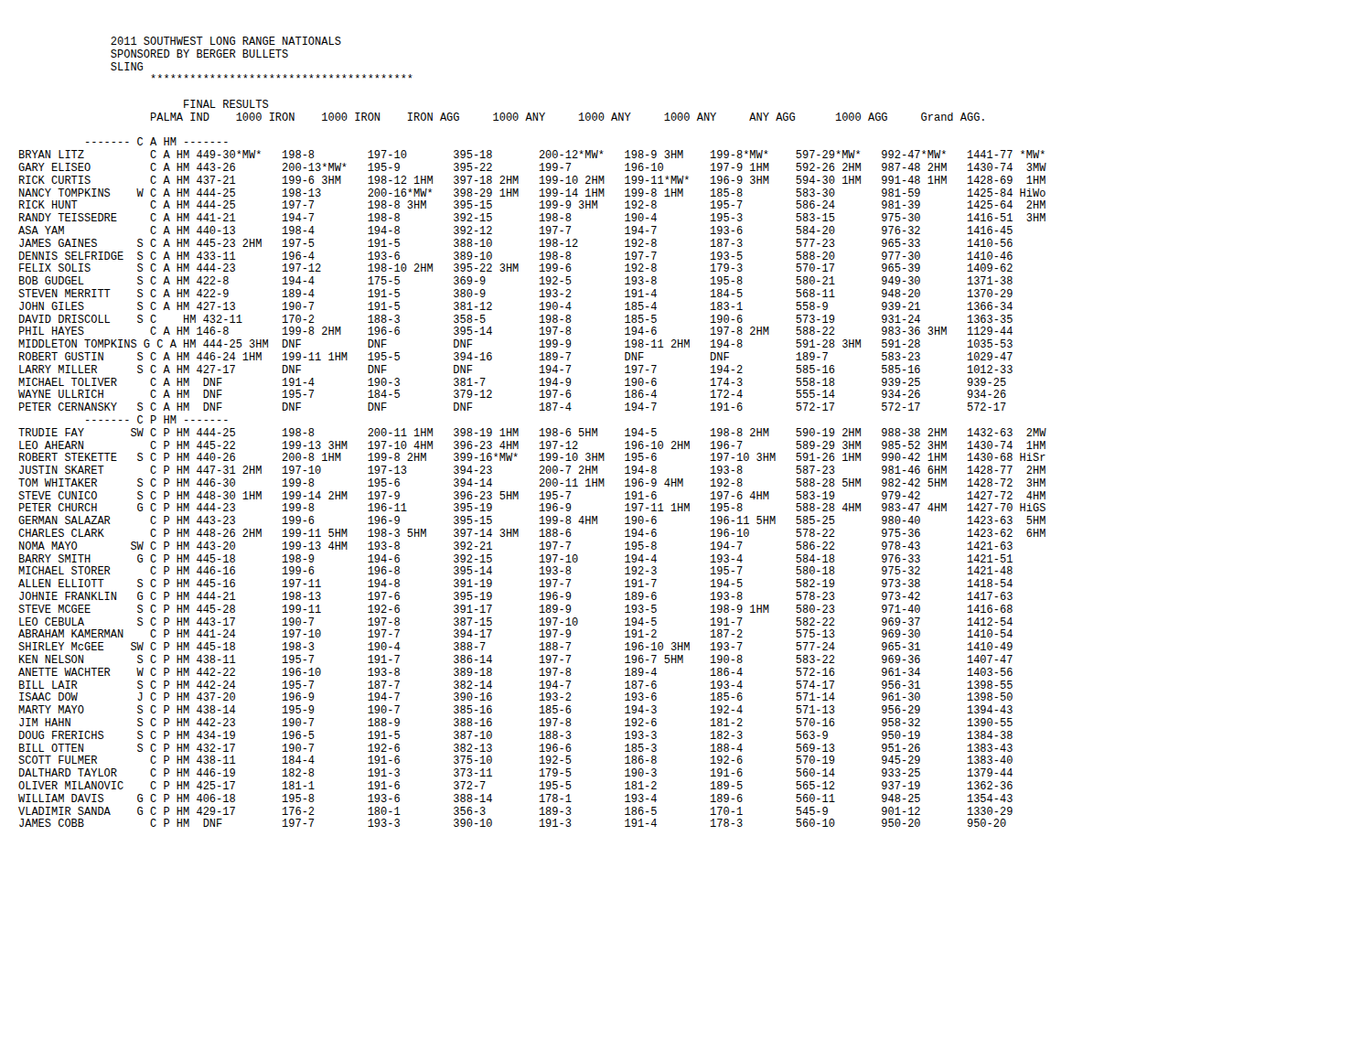2011 SOUTHWEST LONG RANGE NATIONALS
SPONSORED BY BERGER BULLETS
SLING
                    ****************************************

                         FINAL RESULTS
                    PALMA IND    1000 IRON    1000 IRON    IRON AGG     1000 ANY     1000 ANY     1000 ANY     ANY AGG      1000 AGG     Grand AGG.

          ------- C A HM -------
BRYAN LITZ          C A HM 449-30*MW*   198-8        197-10       395-18       200-12*MW*   198-9 3HM    199-8*MW*    597-29*MW*   992-47*MW*   1441-77 *MW*
GARY ELISEO         C A HM 443-26       200-13*MW*   195-9        395-22       199-7        196-10       197-9 1HM    592-26 2HM   987-48 2HM   1430-74  3MW
RICK CURTIS         C A HM 437-21       199-6 3HM    198-12 1HM   397-18 2HM   199-10 2HM   199-11*MW*   196-9 3HM    594-30 1HM   991-48 1HM   1428-69  1HM
NANCY TOMPKINS    W C A HM 444-25       198-13       200-16*MW*   398-29 1HM   199-14 1HM   199-8 1HM    185-8        583-30       981-59       1425-84 HiWo
RICK HUNT           C A HM 444-25       197-7        198-8 3HM    395-15       199-9 3HM    192-8        195-7        586-24       981-39       1425-64  2HM
RANDY TEISSEDRE     C A HM 441-21       194-7        198-8        392-15       198-8        190-4        195-3        583-15       975-30       1416-51  3HM
ASA YAM             C A HM 440-13       198-4        194-8        392-12       197-7        194-7        193-6        584-20       976-32       1416-45
JAMES GAINES      S C A HM 445-23 2HM   197-5        191-5        388-10       198-12       192-8        187-3        577-23       965-33       1410-56
DENNIS SELFRIDGE  S C A HM 433-11       196-4        193-6        389-10       198-8        197-7        193-5        588-20       977-30       1410-46
FELIX SOLIS       S C A HM 444-23       197-12       198-10 2HM   395-22 3HM   199-6        192-8        179-3        570-17       965-39       1409-62
BOB GUDGEL        S C A HM 422-8        194-4        175-5        369-9        192-5        193-8        195-8        580-21       949-30       1371-38
STEVEN MERRITT    S C A HM 422-9        189-4        191-5        380-9        193-2        191-4        184-5        568-11       948-20       1370-29
JOHN GILES        S C A HM 427-13       190-7        191-5        381-12       190-4        185-4        183-1        558-9        939-21       1366-34
DAVID DRISCOLL    S C    HM 432-11      170-2        188-3        358-5        198-8        185-5        190-6        573-19       931-24       1363-35
PHIL HAYES          C A HM 146-8        199-8 2HM    196-6        395-14       197-8        194-6        197-8 2HM    588-22       983-36 3HM   1129-44
MIDDLETON TOMPKINS G C A HM 444-25 3HM  DNF          DNF          DNF          199-9        198-11 2HM   194-8        591-28 3HM   591-28       1035-53
ROBERT GUSTIN     S C A HM 446-24 1HM   199-11 1HM   195-5        394-16       189-7        DNF          DNF          189-7        583-23       1029-47
LARRY MILLER      S C A HM 427-17       DNF          DNF          DNF          194-7        197-7        194-2        585-16       585-16       1012-33
MICHAEL TOLIVER     C A HM  DNF         191-4        190-3        381-7        194-9        190-6        174-3        558-18       939-25       939-25
WAYNE ULLRICH       C A HM  DNF         195-7        184-5        379-12       197-6        186-4        172-4        555-14       934-26       934-26
PETER CERNANSKY   S C A HM  DNF         DNF          DNF          DNF          187-4        194-7        191-6        572-17       572-17       572-17
          ------- C P HM -------
TRUDIE FAY       SW C P HM 444-25       198-8        200-11 1HM   398-19 1HM   198-6 5HM    194-5        198-8 2HM    590-19 2HM   988-38 2HM   1432-63  2MW
LEO AHEARN          C P HM 445-22       199-13 3HM   197-10 4HM   396-23 4HM   197-12       196-10 2HM   196-7        589-29 3HM   985-52 3HM   1430-74  1HM
ROBERT STEKETTE   S C P HM 440-26       200-8 1HM    199-8 2HM    399-16*MW*   199-10 3HM   195-6        197-10 3HM   591-26 1HM   990-42 1HM   1430-68 HiSr
JUSTIN SKARET       C P HM 447-31 2HM   197-10       197-13       394-23       200-7 2HM    194-8        193-8        587-23       981-46 6HM   1428-77  2HM
TOM WHITAKER      S C P HM 446-30       199-8        195-6        394-14       200-11 1HM   196-9 4HM    192-8        588-28 5HM   982-42 5HM   1428-72  3HM
STEVE CUNICO      S C P HM 448-30 1HM   199-14 2HM   197-9        396-23 5HM   195-7        191-6        197-6 4HM    583-19       979-42       1427-72  4HM
PETER CHURCH      G C P HM 444-23       199-8        196-11       395-19       196-9        197-11 1HM   195-8        588-28 4HM   983-47 4HM   1427-70 HiGS
GERMAN SALAZAR      C P HM 443-23       199-6        196-9        395-15       199-8 4HM    190-6        196-11 5HM   585-25       980-40       1423-63  5HM
CHARLES CLARK       C P HM 448-26 2HM   199-11 5HM   198-3 5HM    397-14 3HM   188-6        194-6        196-10       578-22       975-36       1423-62  6HM
NOMA MAYO        SW C P HM 443-20       199-13 4HM   193-8        392-21       197-7        195-8        194-7        586-22       978-43       1421-63
BARRY SMITH       G C P HM 445-18       198-9        194-6        392-15       197-10       194-4        193-4        584-18       976-33       1421-51
MICHAEL STORER      C P HM 446-16       199-6        196-8        395-14       193-8        192-3        195-7        580-18       975-32       1421-48
ALLEN ELLIOTT     S C P HM 445-16       197-11       194-8        391-19       197-7        191-7        194-5        582-19       973-38       1418-54
JOHNIE FRANKLIN   G C P HM 444-21       198-13       197-6        395-19       196-9        189-6        193-8        578-23       973-42       1417-63
STEVE MCGEE       S C P HM 445-28       199-11       192-6        391-17       189-9        193-5        198-9 1HM    580-23       971-40       1416-68
LEO CEBULA        S C P HM 443-17       190-7        197-8        387-15       197-10       194-5        191-7        582-22       969-37       1412-54
ABRAHAM KAMERMAN    C P HM 441-24       197-10       197-7        394-17       197-9        191-2        187-2        575-13       969-30       1410-54
SHIRLEY McGEE    SW C P HM 445-18       198-3        190-4        388-7        188-7        196-10 3HM   193-7        577-24       965-31       1410-49
KEN NELSON        S C P HM 438-11       195-7        191-7        386-14       197-7        196-7 5HM    190-8        583-22       969-36       1407-47
ANETTE WACHTER    W C P HM 442-22       196-10       193-8        389-18       197-8        189-4        186-4        572-16       961-34       1403-56
BILL LAIR         S C P HM 442-24       195-7        187-7        382-14       194-7        187-6        193-4        574-17       956-31       1398-55
ISAAC DOW         J C P HM 437-20       196-9        194-7        390-16       193-2        193-6        185-6        571-14       961-30       1398-50
MARTY MAYO        S C P HM 438-14       195-9        190-7        385-16       185-6        194-3        192-4        571-13       956-29       1394-43
JIM HAHN          S C P HM 442-23       190-7        188-9        388-16       197-8        192-6        181-2        570-16       958-32       1390-55
DOUG FRERICHS     S C P HM 434-19       196-5        191-5        387-10       188-3        193-3        182-3        563-9        950-19       1384-38
BILL OTTEN        S C P HM 432-17       190-7        192-6        382-13       196-6        185-3        188-4        569-13       951-26       1383-43
SCOTT FULMER        C P HM 438-11       184-4        191-6        375-10       192-5        186-8        192-6        570-19       945-29       1383-40
DALTHARD TAYLOR     C P HM 446-19       182-8        191-3        373-11       179-5        190-3        191-6        560-14       933-25       1379-44
OLIVER MILANOVIC    C P HM 425-17       181-1        191-6        372-7        195-5        181-2        189-5        565-12       937-19       1362-36
WILLIAM DAVIS     G C P HM 406-18       195-8        193-6        388-14       178-1        193-4        189-6        560-11       948-25       1354-43
VLADIMIR SANDA    G C P HM 429-17       176-2        180-1        356-3        189-3        186-5        170-1        545-9        901-12       1330-29
JAMES COBB          C P HM  DNF         197-7        193-3        390-10       191-3        191-4        178-3        560-10       950-20       950-20